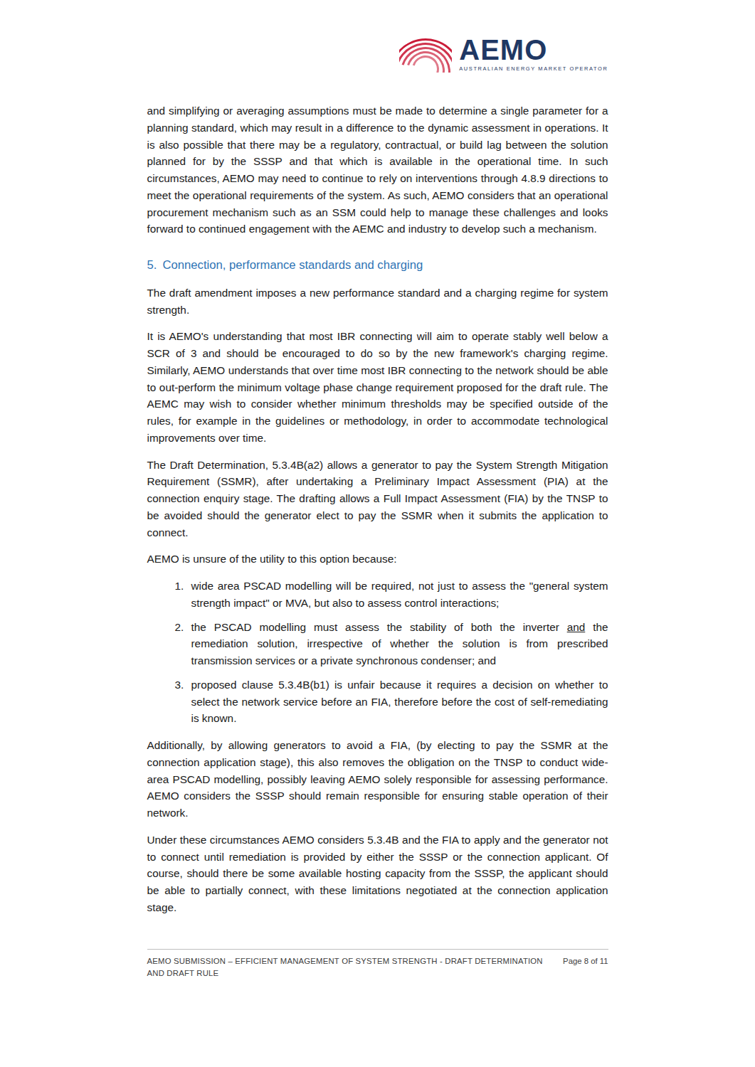AEMO
Australian Energy Market Operator
and simplifying or averaging assumptions must be made to determine a single parameter for a planning standard, which may result in a difference to the dynamic assessment in operations. It is also possible that there may be a regulatory, contractual, or build lag between the solution planned for by the SSSP and that which is available in the operational time. In such circumstances, AEMO may need to continue to rely on interventions through 4.8.9 directions to meet the operational requirements of the system. As such, AEMO considers that an operational procurement mechanism such as an SSM could help to manage these challenges and looks forward to continued engagement with the AEMC and industry to develop such a mechanism.
5. Connection, performance standards and charging
The draft amendment imposes a new performance standard and a charging regime for system strength.
It is AEMO's understanding that most IBR connecting will aim to operate stably well below a SCR of 3 and should be encouraged to do so by the new framework's charging regime. Similarly, AEMO understands that over time most IBR connecting to the network should be able to out-perform the minimum voltage phase change requirement proposed for the draft rule. The AEMC may wish to consider whether minimum thresholds may be specified outside of the rules, for example in the guidelines or methodology, in order to accommodate technological improvements over time.
The Draft Determination, 5.3.4B(a2) allows a generator to pay the System Strength Mitigation Requirement (SSMR), after undertaking a Preliminary Impact Assessment (PIA) at the connection enquiry stage. The drafting allows a Full Impact Assessment (FIA) by the TNSP to be avoided should the generator elect to pay the SSMR when it submits the application to connect.
AEMO is unsure of the utility to this option because:
wide area PSCAD modelling will be required, not just to assess the "general system strength impact" or MVA, but also to assess control interactions;
the PSCAD modelling must assess the stability of both the inverter and the remediation solution, irrespective of whether the solution is from prescribed transmission services or a private synchronous condenser; and
proposed clause 5.3.4B(b1) is unfair because it requires a decision on whether to select the network service before an FIA, therefore before the cost of self-remediating is known.
Additionally, by allowing generators to avoid a FIA, (by electing to pay the SSMR at the connection application stage), this also removes the obligation on the TNSP to conduct wide-area PSCAD modelling, possibly leaving AEMO solely responsible for assessing performance. AEMO considers the SSSP should remain responsible for ensuring stable operation of their network.
Under these circumstances AEMO considers 5.3.4B and the FIA to apply and the generator not to connect until remediation is provided by either the SSSP or the connection applicant. Of course, should there be some available hosting capacity from the SSSP, the applicant should be able to partially connect, with these limitations negotiated at the connection application stage.
AEMO SUBMISSION – EFFICIENT MANAGEMENT OF SYSTEM STRENGTH - DRAFT DETERMINATION AND DRAFT RULE
Page 8 of 11